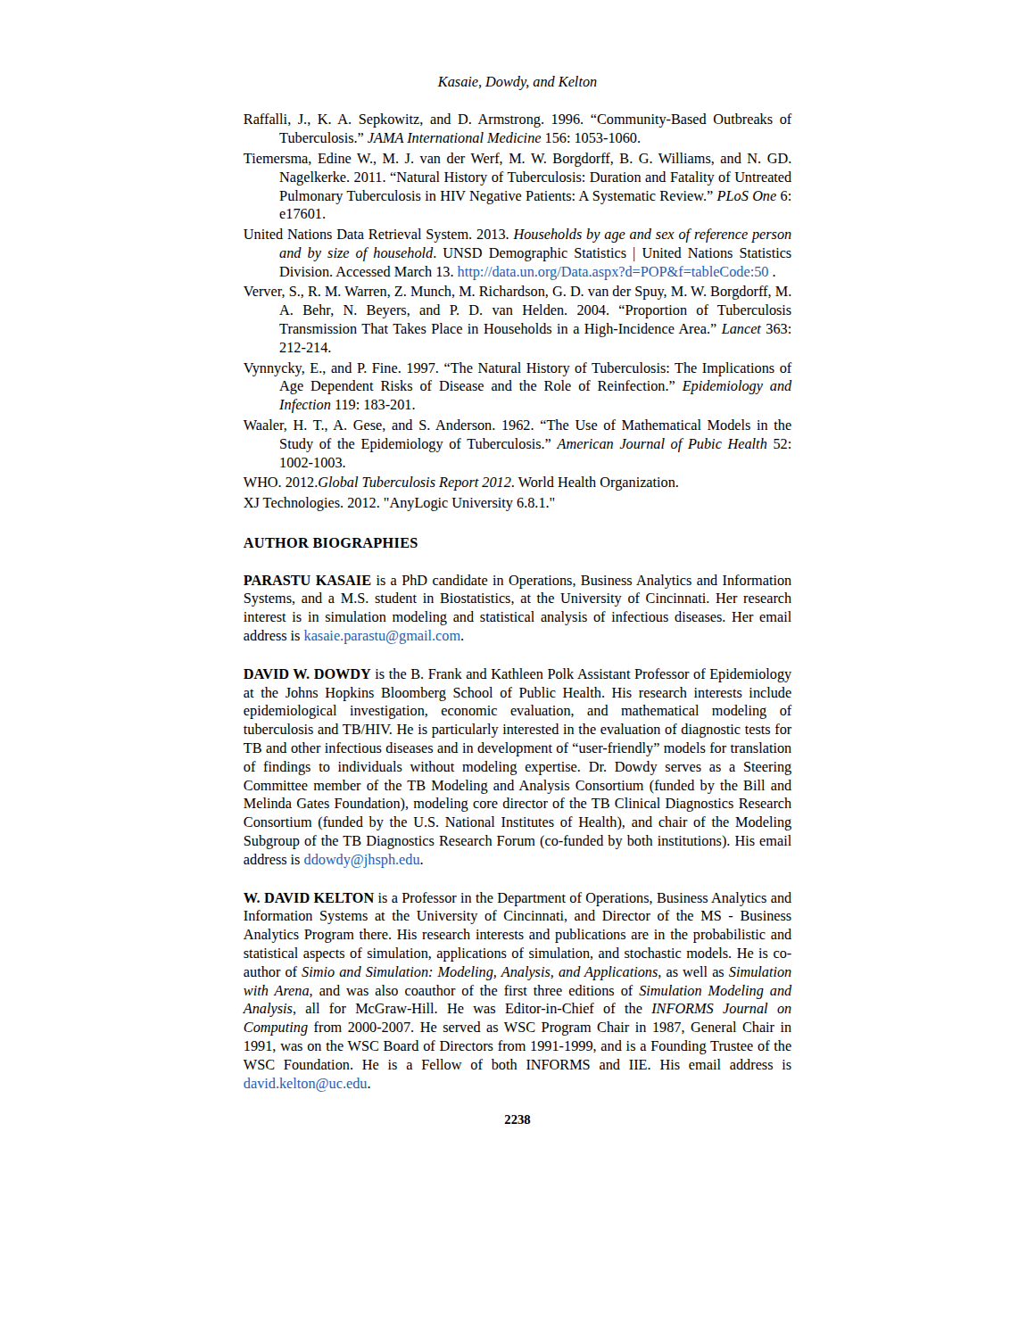Kasaie, Dowdy, and Kelton
Raffalli, J., K. A. Sepkowitz, and D. Armstrong. 1996. “Community-Based Outbreaks of Tuberculosis.” JAMA International Medicine 156: 1053-1060.
Tiemersma, Edine W., M. J. van der Werf, M. W. Borgdorff, B. G. Williams, and N. GD. Nagelkerke. 2011. “Natural History of Tuberculosis: Duration and Fatality of Untreated Pulmonary Tuberculosis in HIV Negative Patients: A Systematic Review.” PLoS One 6: e17601.
United Nations Data Retrieval System. 2013. Households by age and sex of reference person and by size of household. UNSD Demographic Statistics | United Nations Statistics Division. Accessed March 13. http://data.un.org/Data.aspx?d=POP&f=tableCode:50 .
Verver, S., R. M. Warren, Z. Munch, M. Richardson, G. D. van der Spuy, M. W. Borgdorff, M. A. Behr, N. Beyers, and P. D. van Helden. 2004. “Proportion of Tuberculosis Transmission That Takes Place in Households in a High-Incidence Area.” Lancet 363: 212-214.
Vynnycky, E., and P. Fine. 1997. “The Natural History of Tuberculosis: The Implications of Age Dependent Risks of Disease and the Role of Reinfection.” Epidemiology and Infection 119: 183-201.
Waaler, H. T., A. Gese, and S. Anderson. 1962. “The Use of Mathematical Models in the Study of the Epidemiology of Tuberculosis.” American Journal of Pubic Health 52: 1002-1003.
WHO. 2012.Global Tuberculosis Report 2012. World Health Organization.
XJ Technologies. 2012. "AnyLogic University 6.8.1."
AUTHOR BIOGRAPHIES
PARASTU KASAIE is a PhD candidate in Operations, Business Analytics and Information Systems, and a M.S. student in Biostatistics, at the University of Cincinnati. Her research interest is in simulation modeling and statistical analysis of infectious diseases. Her email address is kasaie.parastu@gmail.com.
DAVID W. DOWDY is the B. Frank and Kathleen Polk Assistant Professor of Epidemiology at the Johns Hopkins Bloomberg School of Public Health. His research interests include epidemiological investigation, economic evaluation, and mathematical modeling of tuberculosis and TB/HIV. He is particularly interested in the evaluation of diagnostic tests for TB and other infectious diseases and in development of “user-friendly” models for translation of findings to individuals without modeling expertise. Dr. Dowdy serves as a Steering Committee member of the TB Modeling and Analysis Consortium (funded by the Bill and Melinda Gates Foundation), modeling core director of the TB Clinical Diagnostics Research Consortium (funded by the U.S. National Institutes of Health), and chair of the Modeling Subgroup of the TB Diagnostics Research Forum (co-funded by both institutions). His email address is ddowdy@jhsph.edu.
W. DAVID KELTON is a Professor in the Department of Operations, Business Analytics and Information Systems at the University of Cincinnati, and Director of the MS - Business Analytics Program there. His research interests and publications are in the probabilistic and statistical aspects of simulation, applications of simulation, and stochastic models. He is co-author of Simio and Simulation: Modeling, Analysis, and Applications, as well as Simulation with Arena, and was also coauthor of the first three editions of Simulation Modeling and Analysis, all for McGraw-Hill. He was Editor-in-Chief of the INFORMS Journal on Computing from 2000-2007. He served as WSC Program Chair in 1987, General Chair in 1991, was on the WSC Board of Directors from 1991-1999, and is a Founding Trustee of the WSC Foundation. He is a Fellow of both INFORMS and IIE. His email address is david.kelton@uc.edu.
2238